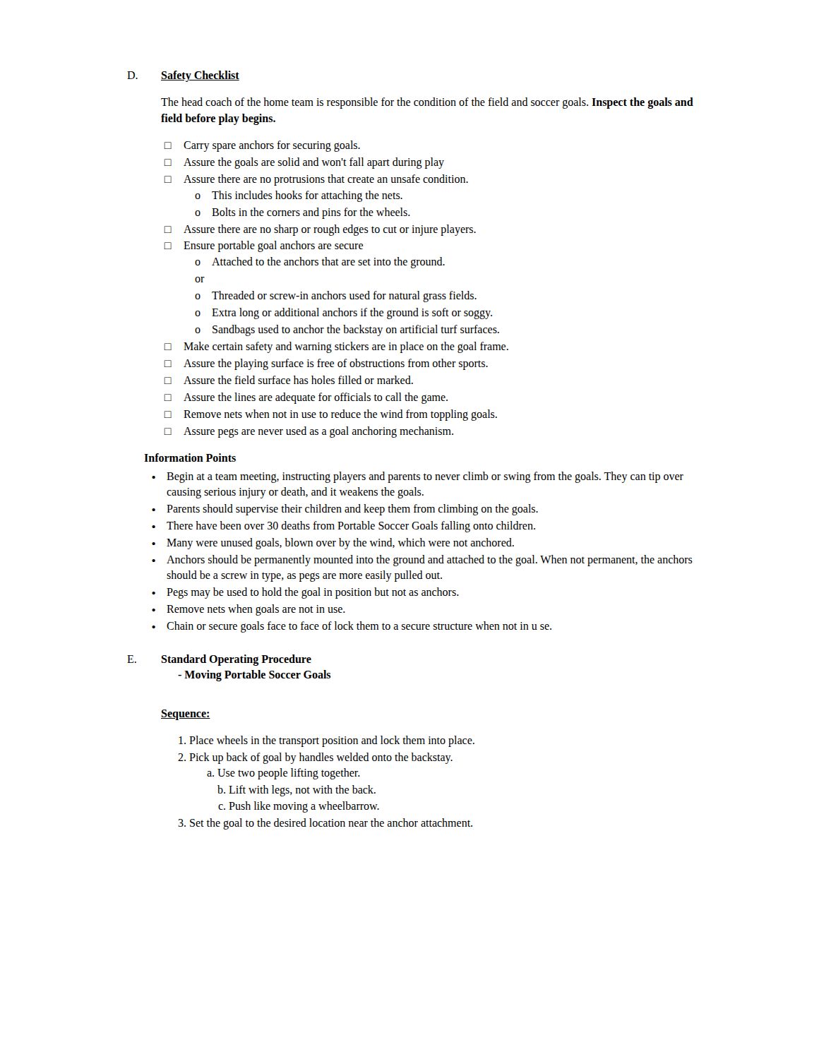D.
Safety Checklist
The head coach of the home team is responsible for the condition of the field and soccer goals. Inspect the goals and field before play begins.
Carry spare anchors for securing goals.
Assure the goals are solid and won't fall apart during play
Assure there are no protrusions that create an unsafe condition.
This includes hooks for attaching the nets.
Bolts in the corners and pins for the wheels.
Assure there are no sharp or rough edges to cut or injure players.
Ensure portable goal anchors are secure
Attached to the anchors that are set into the ground.
or
Threaded or screw-in anchors used for natural grass fields.
Extra long or additional anchors if the ground is soft or soggy.
Sandbags used to anchor the backstay on artificial turf surfaces.
Make certain safety and warning stickers are in place on the goal frame.
Assure the playing surface is free of obstructions from other sports.
Assure the field surface has holes filled or marked.
Assure the lines are adequate for officials to call the game.
Remove nets when not in use to reduce the wind from toppling goals.
Assure pegs are never used as a goal anchoring mechanism.
Information Points
Begin at a team meeting, instructing players and parents to never climb or swing from the goals. They can tip over causing serious injury or death, and it weakens the goals.
Parents should supervise their children and keep them from climbing on the goals.
There have been over 30 deaths from Portable Soccer Goals falling onto children.
Many were unused goals, blown over by the wind, which were not anchored.
Anchors should be permanently mounted into the ground and attached to the goal. When not permanent, the anchors should be a screw in type, as pegs are more easily pulled out.
Pegs may be used to hold the goal in position but not as anchors.
Remove nets when goals are not in use.
Chain or secure goals face to face of lock them to a secure structure when not in u se.
E.
Standard Operating Procedure
- Moving Portable Soccer Goals
Sequence:
Place wheels in the transport position and lock them into place.
Pick up back of goal by handles welded onto the backstay.
Use two people lifting together.
Lift with legs, not with the back.
Push like moving a wheelbarrow.
Set the goal to the desired location near the anchor attachment.